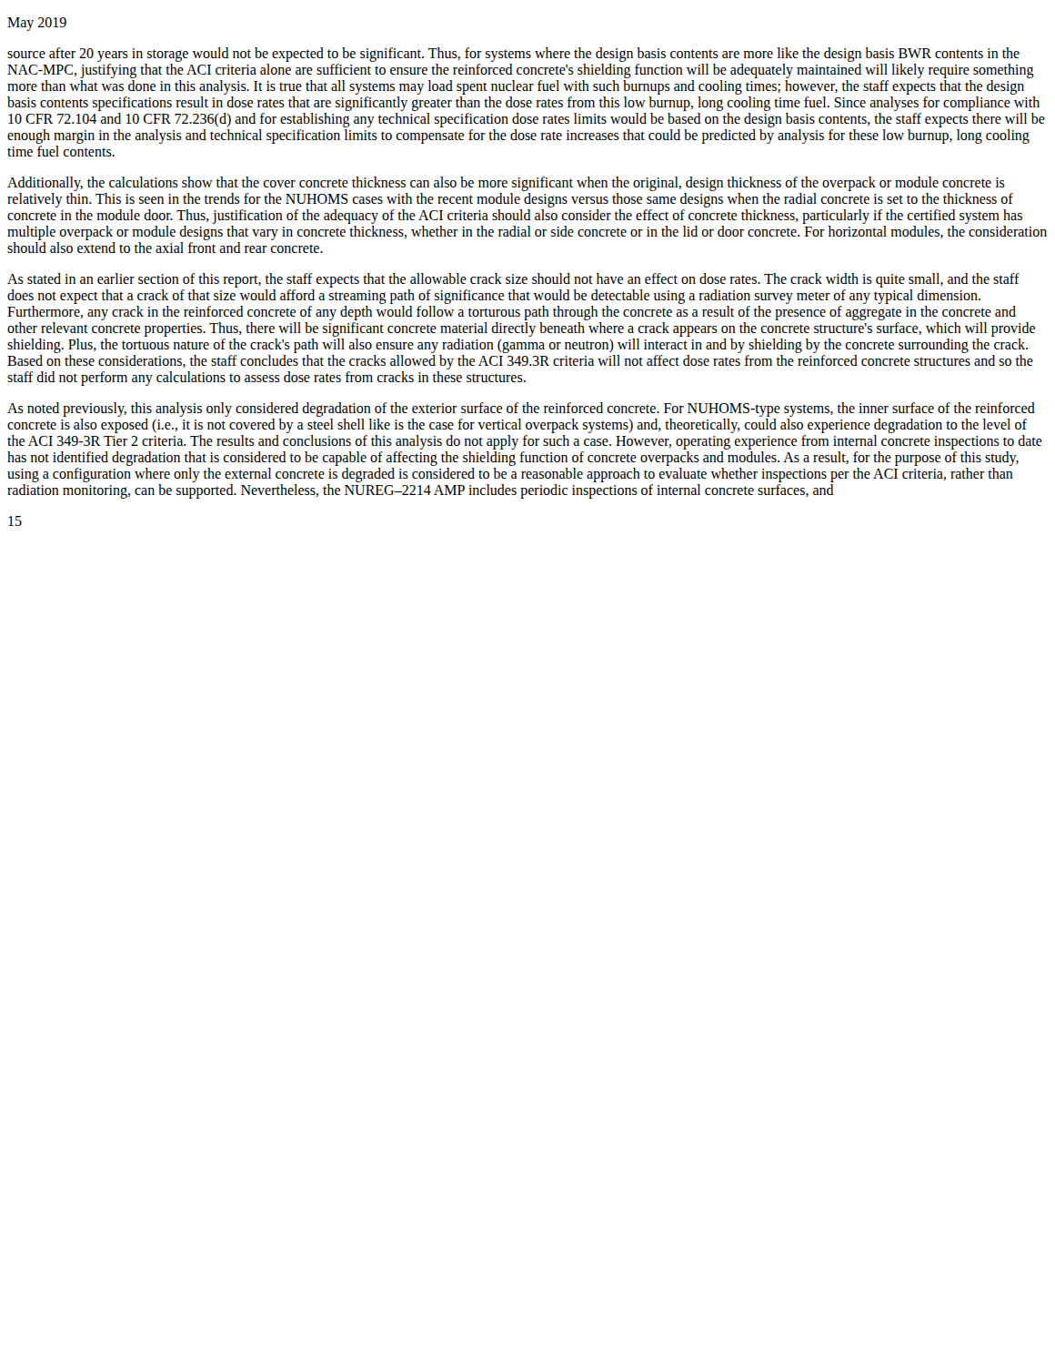May 2019
source after 20 years in storage would not be expected to be significant. Thus, for systems where the design basis contents are more like the design basis BWR contents in the NAC-MPC, justifying that the ACI criteria alone are sufficient to ensure the reinforced concrete's shielding function will be adequately maintained will likely require something more than what was done in this analysis. It is true that all systems may load spent nuclear fuel with such burnups and cooling times; however, the staff expects that the design basis contents specifications result in dose rates that are significantly greater than the dose rates from this low burnup, long cooling time fuel. Since analyses for compliance with 10 CFR 72.104 and 10 CFR 72.236(d) and for establishing any technical specification dose rates limits would be based on the design basis contents, the staff expects there will be enough margin in the analysis and technical specification limits to compensate for the dose rate increases that could be predicted by analysis for these low burnup, long cooling time fuel contents.
Additionally, the calculations show that the cover concrete thickness can also be more significant when the original, design thickness of the overpack or module concrete is relatively thin. This is seen in the trends for the NUHOMS cases with the recent module designs versus those same designs when the radial concrete is set to the thickness of concrete in the module door. Thus, justification of the adequacy of the ACI criteria should also consider the effect of concrete thickness, particularly if the certified system has multiple overpack or module designs that vary in concrete thickness, whether in the radial or side concrete or in the lid or door concrete. For horizontal modules, the consideration should also extend to the axial front and rear concrete.
As stated in an earlier section of this report, the staff expects that the allowable crack size should not have an effect on dose rates. The crack width is quite small, and the staff does not expect that a crack of that size would afford a streaming path of significance that would be detectable using a radiation survey meter of any typical dimension. Furthermore, any crack in the reinforced concrete of any depth would follow a torturous path through the concrete as a result of the presence of aggregate in the concrete and other relevant concrete properties. Thus, there will be significant concrete material directly beneath where a crack appears on the concrete structure's surface, which will provide shielding. Plus, the tortuous nature of the crack's path will also ensure any radiation (gamma or neutron) will interact in and by shielding by the concrete surrounding the crack. Based on these considerations, the staff concludes that the cracks allowed by the ACI 349.3R criteria will not affect dose rates from the reinforced concrete structures and so the staff did not perform any calculations to assess dose rates from cracks in these structures.
As noted previously, this analysis only considered degradation of the exterior surface of the reinforced concrete. For NUHOMS-type systems, the inner surface of the reinforced concrete is also exposed (i.e., it is not covered by a steel shell like is the case for vertical overpack systems) and, theoretically, could also experience degradation to the level of the ACI 349-3R Tier 2 criteria. The results and conclusions of this analysis do not apply for such a case. However, operating experience from internal concrete inspections to date has not identified degradation that is considered to be capable of affecting the shielding function of concrete overpacks and modules. As a result, for the purpose of this study, using a configuration where only the external concrete is degraded is considered to be a reasonable approach to evaluate whether inspections per the ACI criteria, rather than radiation monitoring, can be supported. Nevertheless, the NUREG–2214 AMP includes periodic inspections of internal concrete surfaces, and
15